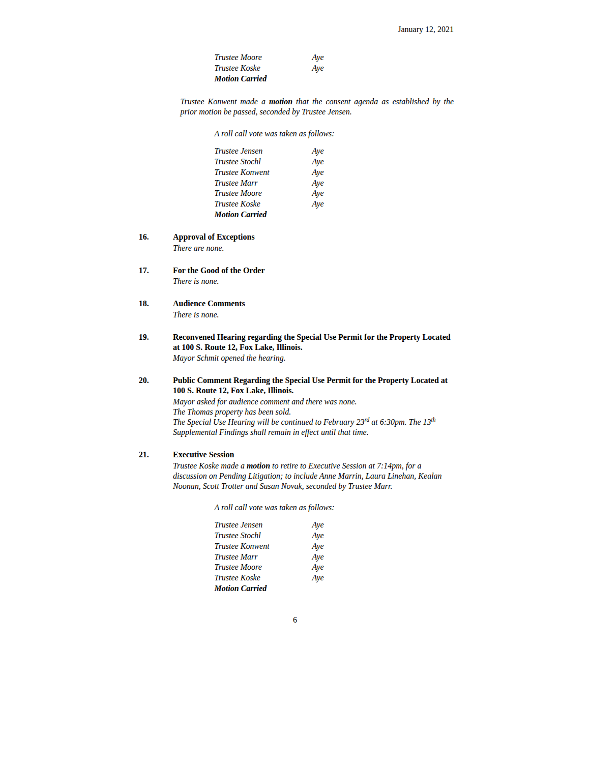January 12, 2021
| Trustee Moore | Aye |
| Trustee Koske | Aye |
Motion Carried
Trustee Konwent made a motion that the consent agenda as established by the prior motion be passed, seconded by Trustee Jensen.
A roll call vote was taken as follows:
| Trustee Jensen | Aye |
| Trustee Stochl | Aye |
| Trustee Konwent | Aye |
| Trustee Marr | Aye |
| Trustee Moore | Aye |
| Trustee Koske | Aye |
Motion Carried
16.
Approval of Exceptions
There are none.
17.
For the Good of the Order
There is none.
18.
Audience Comments
There is none.
19.
Reconvened Hearing regarding the Special Use Permit for the Property Located at 100 S. Route 12, Fox Lake, Illinois.
Mayor Schmit opened the hearing.
20.
Public Comment Regarding the Special Use Permit for the Property Located at 100 S. Route 12, Fox Lake, Illinois.
Mayor asked for audience comment and there was none.
The Thomas property has been sold.
The Special Use Hearing will be continued to February 23rd at 6:30pm. The 13th Supplemental Findings shall remain in effect until that time.
21.
Executive Session
Trustee Koske made a motion to retire to Executive Session at 7:14pm, for a discussion on Pending Litigation; to include Anne Marrin, Laura Linehan, Kealan Noonan, Scott Trotter and Susan Novak, seconded by Trustee Marr.
A roll call vote was taken as follows:
| Trustee Jensen | Aye |
| Trustee Stochl | Aye |
| Trustee Konwent | Aye |
| Trustee Marr | Aye |
| Trustee Moore | Aye |
| Trustee Koske | Aye |
Motion Carried
6